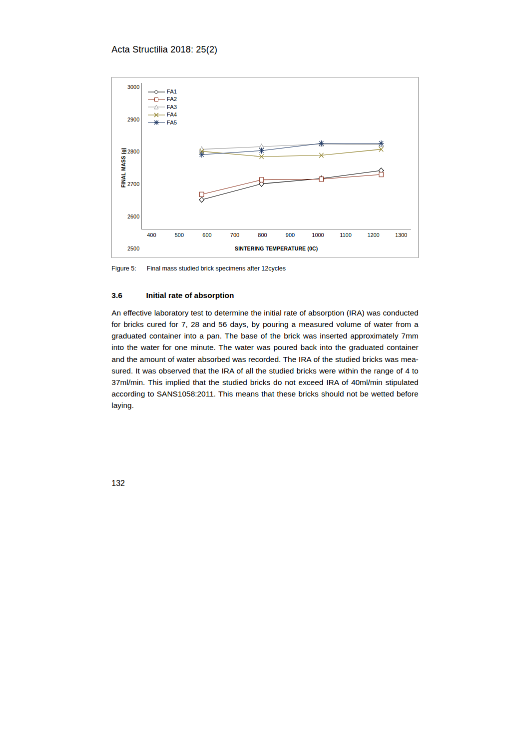Acta Structilia 2018: 25(2)
FINAL MASS (g)
3000 2900 2800 2700 2600 2500
FA1
FA2
FA3
FA4
FA5
4005006007008009001000110012001300
SINTERING TEMPERATURE (0C)
Figure 5: Final mass studied brick specimens after 12cycles
3.6 Initial rate of absorption
An effective laboratory test to determine the initial rate of absorption (IRA) was conducted for bricks cured for 7, 28 and 56 days, by pouring a measured volume of water from a graduated container into a pan. The base of the brick was inserted approximately 7mm into the water for one minute. The water was poured back into the graduated container and the amount of water absorbed was recorded. The IRA of the studied bricks was measured. It was observed that the IRA of all the studied bricks were within the range of 4 to 37ml/min. This implied that the studied bricks do not exceed IRA of 40ml/min stipulated according to SANS1058:2011. This means that these bricks should not be wetted before laying.
132